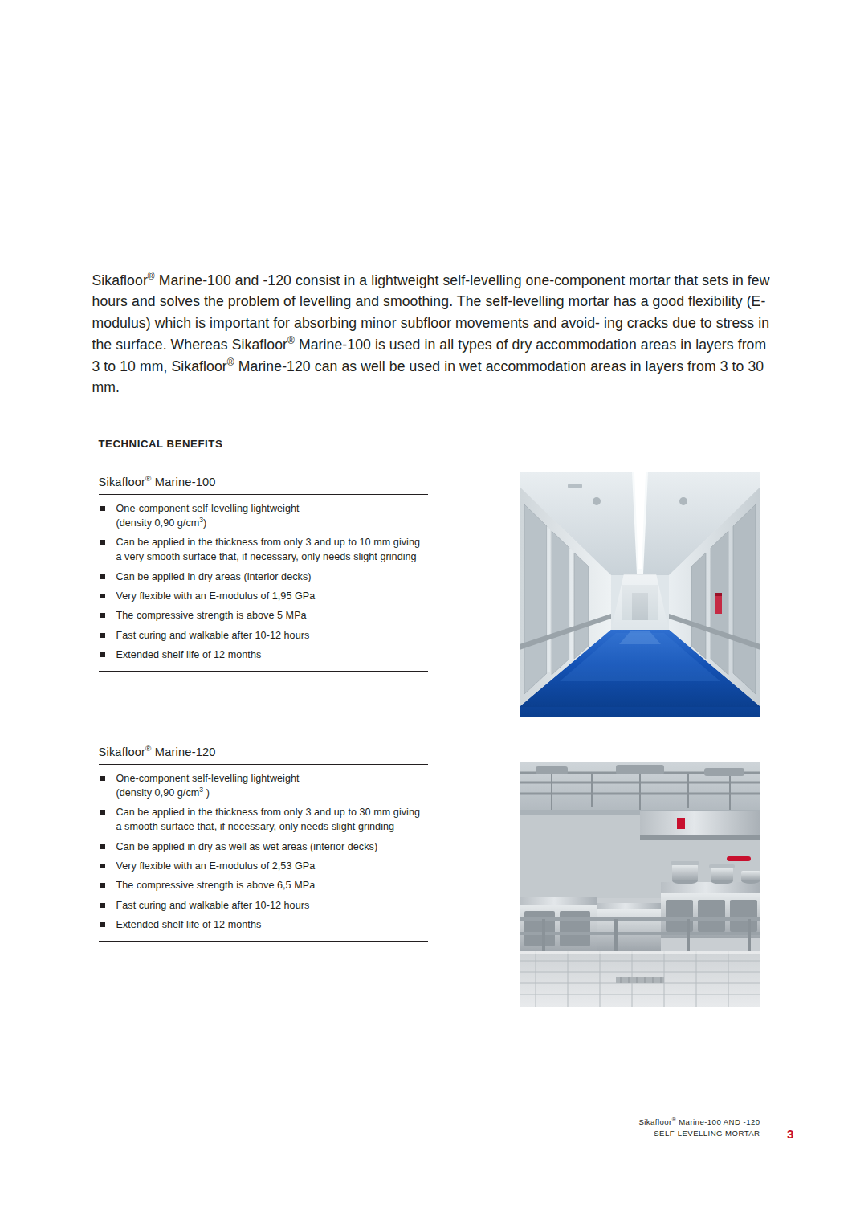Sikafloor® Marine-100 and -120 consist in a lightweight self-levelling one-component mortar that sets in few hours and solves the problem of levelling and smoothing. The self-levelling mortar has a good flexibility (E-modulus) which is important for absorbing minor subfloor movements and avoid- ing cracks due to stress in the surface. Whereas Sikafloor® Marine-100 is used in all types of dry accommodation areas in layers from 3 to 10 mm, Sikafloor® Marine-120 can as well be used in wet accommodation areas in layers from 3 to 30 mm.
TECHNICAL BENEFITS
Sikafloor® Marine-100
One-component self-levelling lightweight(density 0,90 g/cm3)
Can be applied in the thickness from only 3 and up to 10 mm giving a very smooth surface that, if necessary, only needs slight grinding
Can be applied in dry areas (interior decks)
Very flexible with an E-modulus of 1,95 GPa
The compressive strength is above 5 MPa
Fast curing and walkable after 10-12 hours
Extended shelf life of 12 months
Sikafloor® Marine-120
One-component self-levelling lightweight(density 0,90 g/cm3 )
Can be applied in the thickness from only 3 and up to 30 mm giving a smooth surface that, if necessary, only needs slight grinding
Can be applied in dry as well as wet areas (interior decks)
Very flexible with an E-modulus of 2,53 GPa
The compressive strength is above 6,5 MPa
Fast curing and walkable after 10-12 hours
Extended shelf life of 12 months
Sikafloor® Marine-100 AND -120 SELF-LEVELLING MORTAR
3